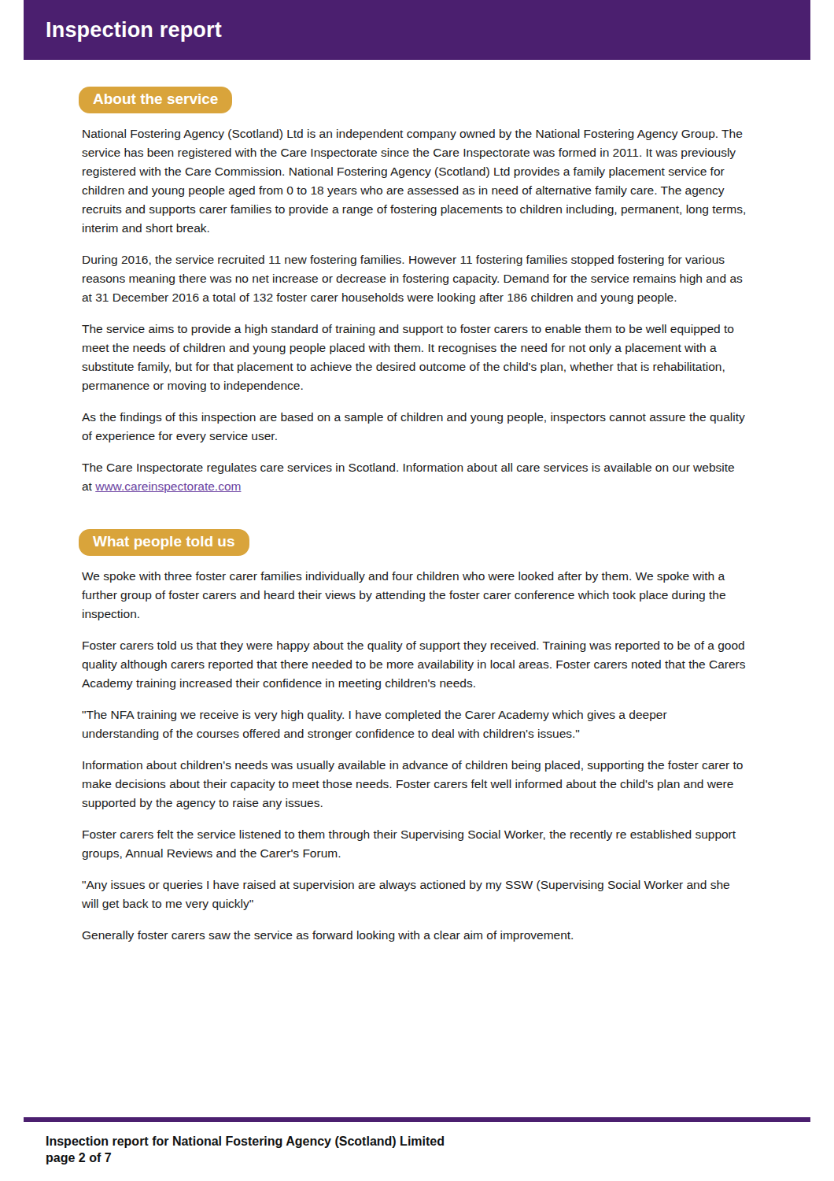Inspection report
About the service
National Fostering Agency (Scotland) Ltd is an independent company owned by the National Fostering Agency Group. The service has been registered with the Care Inspectorate since the Care Inspectorate was formed in 2011. It was previously registered with the Care Commission. National Fostering Agency (Scotland) Ltd provides a family placement service for children and young people aged from 0 to 18 years who are assessed as in need of alternative family care. The agency recruits and supports carer families to provide a range of fostering placements to children including, permanent, long terms, interim and short break.
During 2016, the service recruited 11 new fostering families. However 11 fostering families stopped fostering for various reasons meaning there was no net increase or decrease in fostering capacity. Demand for the service remains high and as at 31 December 2016 a total of 132 foster carer households were looking after 186 children and young people.
The service aims to provide a high standard of training and support to foster carers to enable them to be well equipped to meet the needs of children and young people placed with them. It recognises the need for not only a placement with a substitute family, but for that placement to achieve the desired outcome of the child's plan, whether that is rehabilitation, permanence or moving to independence.
As the findings of this inspection are based on a sample of children and young people, inspectors cannot assure the quality of experience for every service user.
The Care Inspectorate regulates care services in Scotland. Information about all care services is available on our website at www.careinspectorate.com
What people told us
We spoke with three foster carer families individually and four children who were looked after by them. We spoke with a further group of foster carers and heard their views by attending the foster carer conference which took place during the inspection.
Foster carers told us that they were happy about the quality of support they received. Training was reported to be of a good quality although carers reported that there needed to be more availability in local areas. Foster carers noted that the Carers Academy training increased their confidence in meeting children's needs.
"The NFA training we receive is very high quality. I have completed the Carer Academy which gives a deeper understanding of the courses offered and stronger confidence to deal with children's issues."
Information about children's needs was usually available in advance of children being placed, supporting the foster carer to make decisions about their capacity to meet those needs. Foster carers felt well informed about the child's plan and were supported by the agency to raise any issues.
Foster carers felt the service listened to them through their Supervising Social Worker, the recently re established support groups, Annual Reviews and the Carer's Forum.
"Any issues or queries I have raised at supervision are always actioned by my SSW (Supervising Social Worker and she will get back to me very quickly"
Generally foster carers saw the service as forward looking with a clear aim of improvement.
Inspection report for National Fostering Agency (Scotland) Limited
page 2 of 7